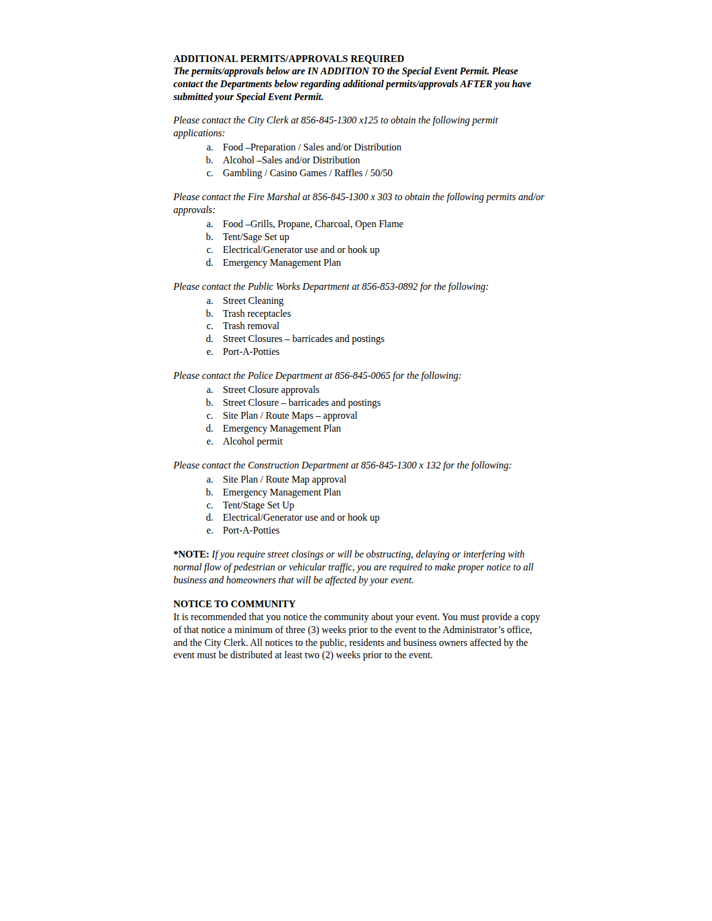ADDITIONAL PERMITS/APPROVALS REQUIRED
The permits/approvals below are IN ADDITION TO the Special Event Permit. Please contact the Departments below regarding additional permits/approvals AFTER you have submitted your Special Event Permit.
Please contact the City Clerk at 856-845-1300 x125 to obtain the following permit applications:
Food –Preparation / Sales and/or Distribution
Alcohol –Sales and/or Distribution
Gambling / Casino Games / Raffles / 50/50
Please contact the Fire Marshal at 856-845-1300 x 303 to obtain the following permits and/or approvals:
Food –Grills, Propane, Charcoal, Open Flame
Tent/Sage Set up
Electrical/Generator use and or hook up
Emergency Management Plan
Please contact the Public Works Department at 856-853-0892 for the following:
Street Cleaning
Trash receptacles
Trash removal
Street Closures – barricades and postings
Port-A-Potties
Please contact the Police Department at 856-845-0065 for the following:
Street Closure approvals
Street Closure – barricades and postings
Site Plan / Route Maps – approval
Emergency Management Plan
Alcohol permit
Please contact the Construction Department at 856-845-1300 x 132 for the following:
Site Plan / Route Map approval
Emergency Management Plan
Tent/Stage Set Up
Electrical/Generator use and or hook up
Port-A-Potties
*NOTE: If you require street closings or will be obstructing, delaying or interfering with normal flow of pedestrian or vehicular traffic, you are required to make proper notice to all business and homeowners that will be affected by your event.
NOTICE TO COMMUNITY
It is recommended that you notice the community about your event. You must provide a copy of that notice a minimum of three (3) weeks prior to the event to the Administrator’s office, and the City Clerk. All notices to the public, residents and business owners affected by the event must be distributed at least two (2) weeks prior to the event.